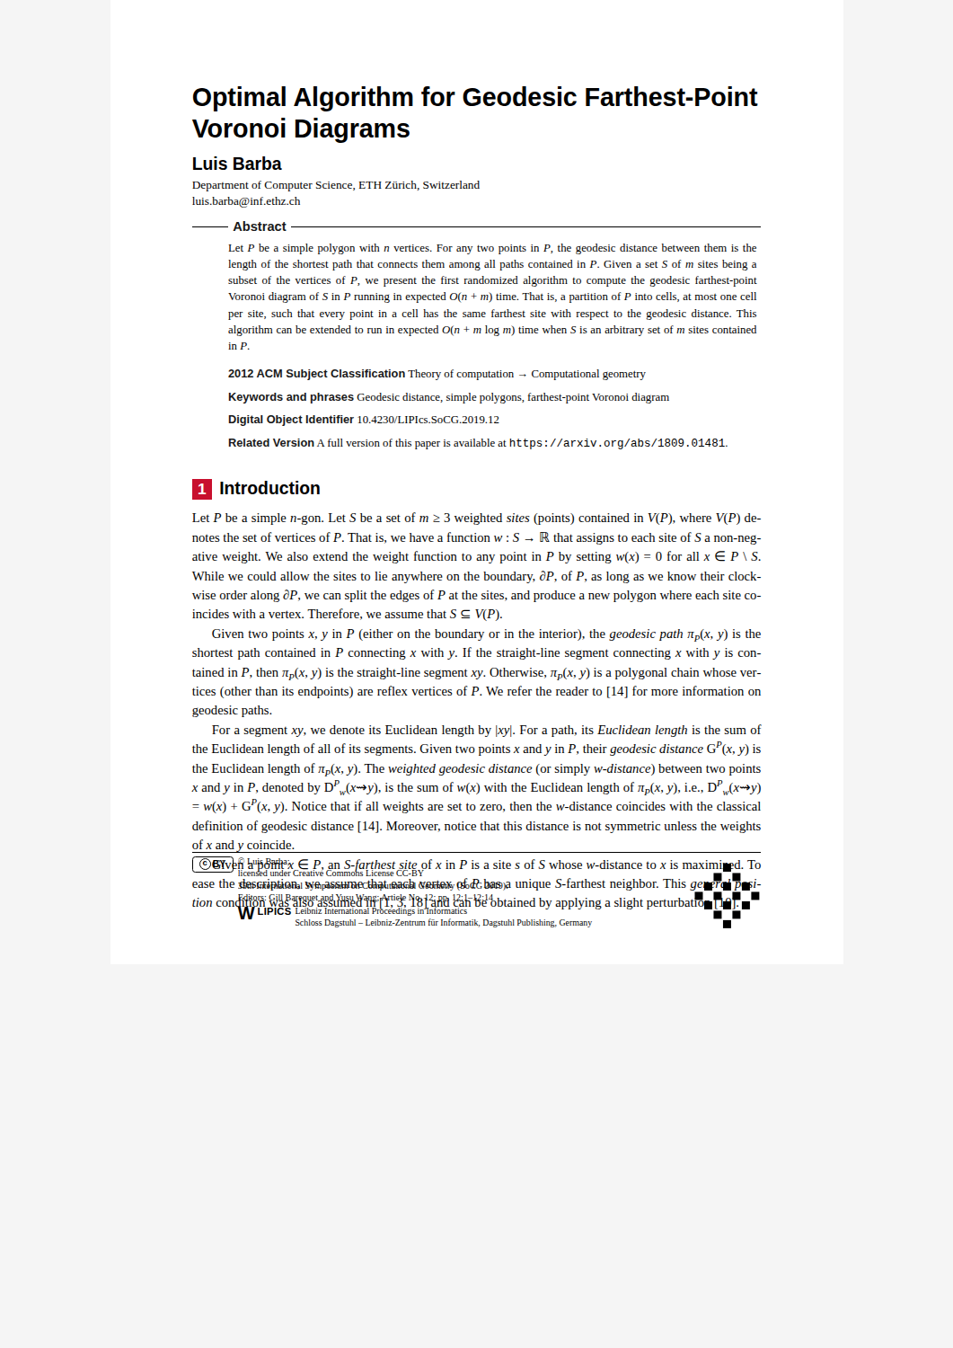Optimal Algorithm for Geodesic Farthest-Point
Voronoi Diagrams
Luis Barba
Department of Computer Science, ETH Zürich, Switzerland
luis.barba@inf.ethz.ch
Abstract
Let P be a simple polygon with n vertices. For any two points in P, the geodesic distance between them is the length of the shortest path that connects them among all paths contained in P. Given a set S of m sites being a subset of the vertices of P, we present the first randomized algorithm to compute the geodesic farthest-point Voronoi diagram of S in P running in expected O(n + m) time. That is, a partition of P into cells, at most one cell per site, such that every point in a cell has the same farthest site with respect to the geodesic distance. This algorithm can be extended to run in expected O(n + m log m) time when S is an arbitrary set of m sites contained in P.
2012 ACM Subject Classification Theory of computation → Computational geometry
Keywords and phrases Geodesic distance, simple polygons, farthest-point Voronoi diagram
Digital Object Identifier 10.4230/LIPIcs.SoCG.2019.12
Related Version A full version of this paper is available at https://arxiv.org/abs/1809.01481.
1 Introduction
Let P be a simple n-gon. Let S be a set of m ≥ 3 weighted sites (points) contained in V(P), where V(P) denotes the set of vertices of P. That is, we have a function w : S → ℝ that assigns to each site of S a non-negative weight. We also extend the weight function to any point in P by setting w(x) = 0 for all x ∈ P \ S. While we could allow the sites to lie anywhere on the boundary, ∂P, of P, as long as we know their clockwise order along ∂P, we can split the edges of P at the sites, and produce a new polygon where each site coincides with a vertex. Therefore, we assume that S ⊆ V(P).
Given two points x, y in P (either on the boundary or in the interior), the geodesic path πP(x, y) is the shortest path contained in P connecting x with y. If the straight-line segment connecting x with y is contained in P, then πP(x, y) is the straight-line segment xy. Otherwise, πP(x, y) is a polygonal chain whose vertices (other than its endpoints) are reflex vertices of P. We refer the reader to [14] for more information on geodesic paths.
For a segment xy, we denote its Euclidean length by |xy|. For a path, its Euclidean length is the sum of the Euclidean length of all of its segments. Given two points x and y in P, their geodesic distance GP(x, y) is the Euclidean length of πP(x, y). The weighted geodesic distance (or simply w-distance) between two points x and y in P, denoted by DPw(x⇝y), is the sum of w(x) with the Euclidean length of πP(x, y), i.e., DPw(x⇝y) = w(x) + GP(x, y). Notice that if all weights are set to zero, then the w-distance coincides with the classical definition of geodesic distance [14]. Moreover, notice that this distance is not symmetric unless the weights of x and y coincide.
Given a point x ∈ P, an S-farthest site of x in P is a site s of S whose w-distance to x is maximized. To ease the description, we assume that each vertex of P has a unique S-farthest neighbor. This general position condition was also assumed in [1, 3, 18] and can be obtained by applying a slight perturbation [10].
cBY
© Luis Barba;
licensed under Creative Commons License CC-BY
35th International Symposium on Computational Geometry (SoCG 2019).
Editors: Gill Barequet and Yusu Wang; Article No. 12; pp. 12:1–12:14
W LIPICS Leibniz International Proceedings in Informatics
Schloss Dagstuhl – Leibniz-Zentrum für Informatik, Dagstuhl Publishing, Germany